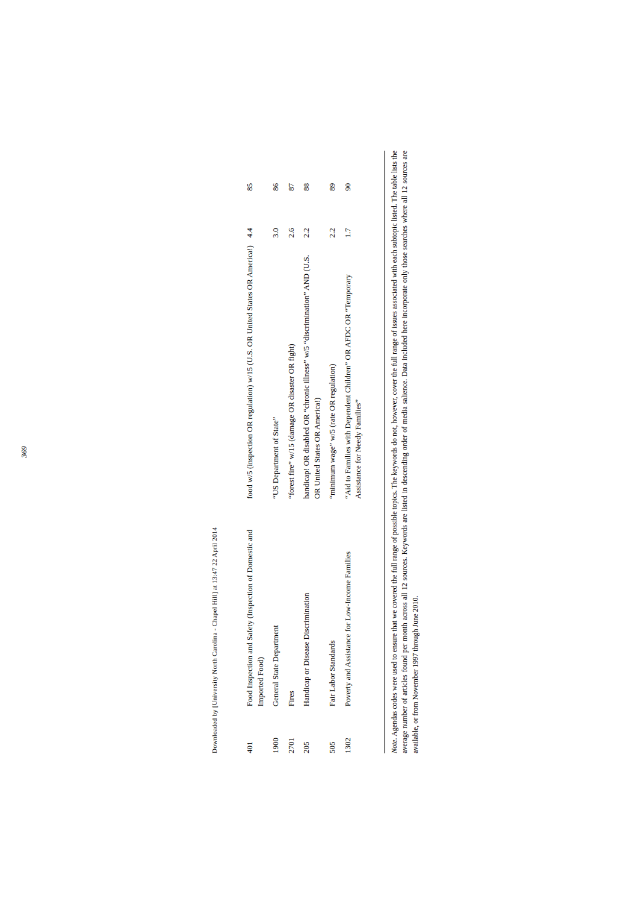369
Downloaded by [University North Carolina - Chapel Hill] at 13:47 22 April 2014
| 401 | Food Inspection and Safety (Inspection of Domestic and Imported Food) | food w/5 (inspection OR regulation) w/15 (U.S. OR United States OR America!) | 4.4 | 85 |
| 1900 | General State Department | “US Department of State” | 3.0 | 86 |
| 2701 | Fires | “forest fire” w/15 (damage OR disaster OR fight) | 2.6 | 87 |
| 205 | Handicap or Disease Discrimination | handicap! OR disabled OR “chronic illness” w/5 “discrimination” AND (U.S. OR United States OR America!) | 2.2 | 88 |
| 505 | Fair Labor Standards | “minimum wage” w/5 (rate OR regulation) | 2.2 | 89 |
| 1302 | Poverty and Assistance for Low-Income Families | “Aid to Families with Dependent Children” OR AFDC OR “Temporary Assistance for Needy Families” | 1.7 | 90 |
Note. Agendas codes were used to ensure that we covered the full range of possible topics. The keywords do not, however, cover the full range of issues associated with each subtopic listed. The table lists the average number of articles found per month across all 12 sources. Keywords are listed in descending order of media salience. Data included here incorporate only those searches where all 12 sources are available, or from November 1997 through June 2010.